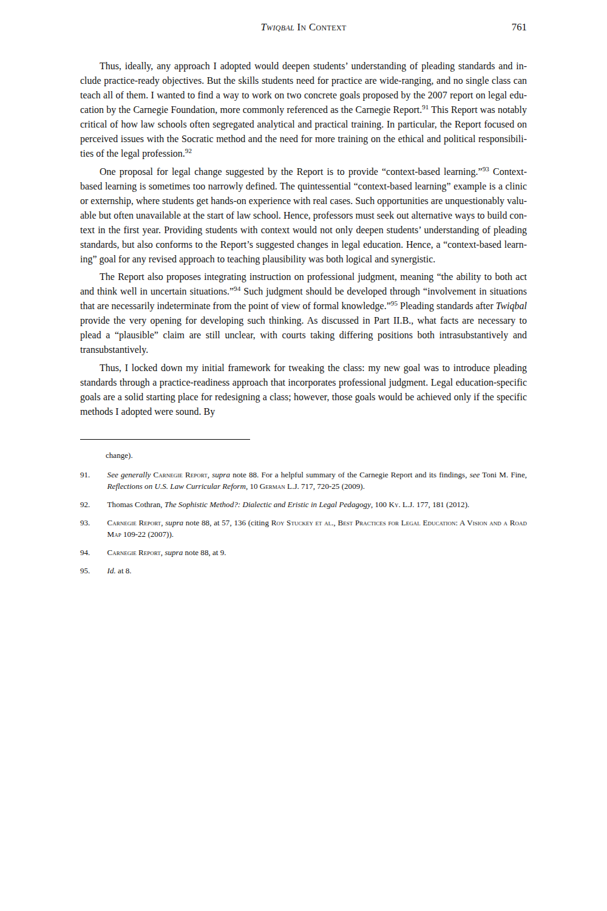Twiqbal In Context 761
Thus, ideally, any approach I adopted would deepen students’ understanding of pleading standards and include practice-ready objectives. But the skills students need for practice are wide-ranging, and no single class can teach all of them. I wanted to find a way to work on two concrete goals proposed by the 2007 report on legal education by the Carnegie Foundation, more commonly referenced as the Carnegie Report.91 This Report was notably critical of how law schools often segregated analytical and practical training. In particular, the Report focused on perceived issues with the Socratic method and the need for more training on the ethical and political responsibilities of the legal profession.92
One proposal for legal change suggested by the Report is to provide “context-based learning.”93 Context-based learning is sometimes too narrowly defined. The quintessential “context-based learning” example is a clinic or externship, where students get hands-on experience with real cases. Such opportunities are unquestionably valuable but often unavailable at the start of law school. Hence, professors must seek out alternative ways to build context in the first year. Providing students with context would not only deepen students’ understanding of pleading standards, but also conforms to the Report’s suggested changes in legal education. Hence, a “context-based learning” goal for any revised approach to teaching plausibility was both logical and synergistic.
The Report also proposes integrating instruction on professional judgment, meaning “the ability to both act and think well in uncertain situations.”94 Such judgment should be developed through “involvement in situations that are necessarily indeterminate from the point of view of formal knowledge.”95 Pleading standards after Twiqbal provide the very opening for developing such thinking. As discussed in Part II.B., what facts are necessary to plead a “plausible” claim are still unclear, with courts taking differing positions both intrasubstantively and transubstantively.
Thus, I locked down my initial framework for tweaking the class: my new goal was to introduce pleading standards through a practice-readiness approach that incorporates professional judgment. Legal education-specific goals are a solid starting place for redesigning a class; however, those goals would be achieved only if the specific methods I adopted were sound. By
change).
91. See generally Carnegie Report, supra note 88. For a helpful summary of the Carnegie Report and its findings, see Toni M. Fine, Reflections on U.S. Law Curricular Reform, 10 German L.J. 717, 720-25 (2009).
92. Thomas Cothran, The Sophistic Method?: Dialectic and Eristic in Legal Pedagogy, 100 Ky. L.J. 177, 181 (2012).
93. Carnegie Report, supra note 88, at 57, 136 (citing Roy Stuckey et al., Best Practices for Legal Education: A Vision and a Road Map 109-22 (2007)).
94. Carnegie Report, supra note 88, at 9.
95. Id. at 8.